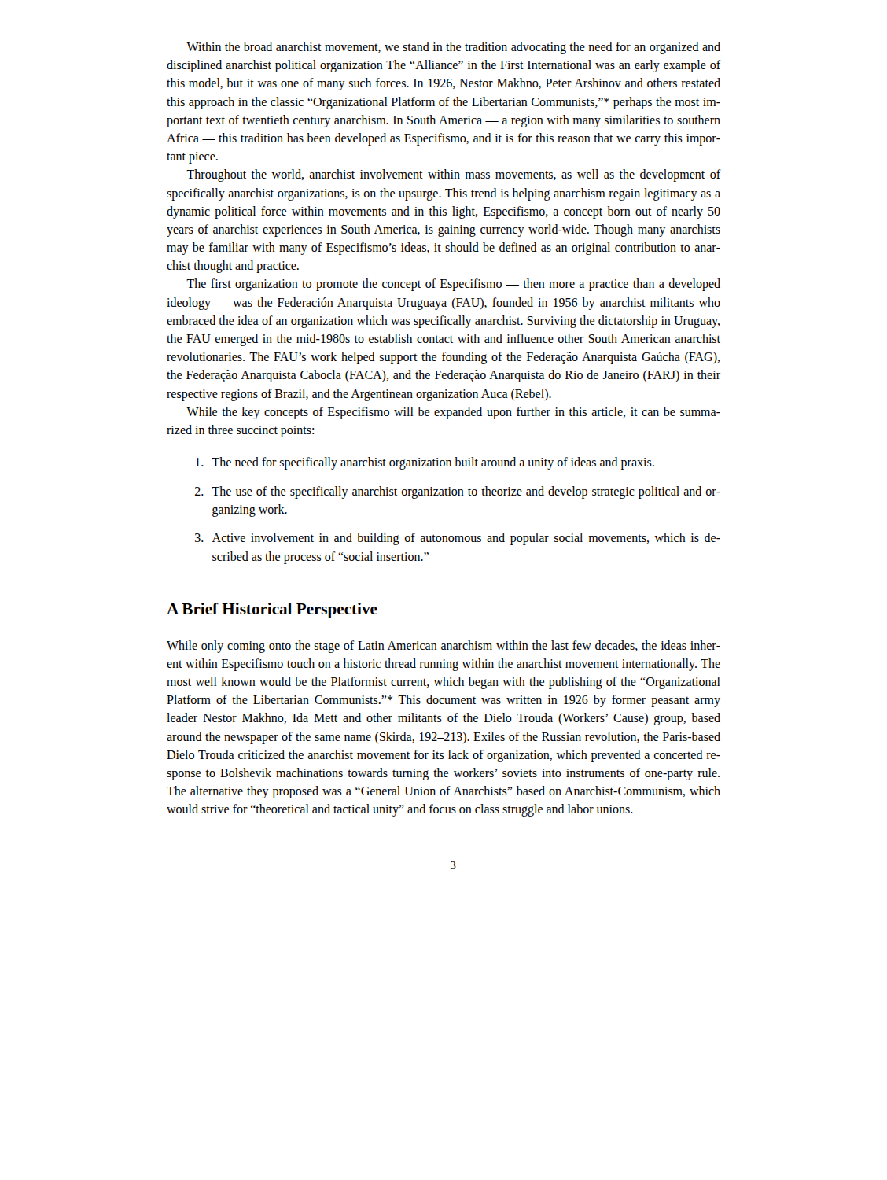Within the broad anarchist movement, we stand in the tradition advocating the need for an organized and disciplined anarchist political organization The “Alliance” in the First International was an early example of this model, but it was one of many such forces. In 1926, Nestor Makhno, Peter Arshinov and others restated this approach in the classic “Organizational Platform of the Libertarian Communists,”* perhaps the most important text of twentieth century anarchism. In South America — a region with many similarities to southern Africa — this tradition has been developed as Especifismo, and it is for this reason that we carry this important piece.
Throughout the world, anarchist involvement within mass movements, as well as the development of specifically anarchist organizations, is on the upsurge. This trend is helping anarchism regain legitimacy as a dynamic political force within movements and in this light, Especifismo, a concept born out of nearly 50 years of anarchist experiences in South America, is gaining currency world-wide. Though many anarchists may be familiar with many of Especifismo’s ideas, it should be defined as an original contribution to anarchist thought and practice.
The first organization to promote the concept of Especifismo — then more a practice than a developed ideology — was the Federación Anarquista Uruguaya (FAU), founded in 1956 by anarchist militants who embraced the idea of an organization which was specifically anarchist. Surviving the dictatorship in Uruguay, the FAU emerged in the mid-1980s to establish contact with and influence other South American anarchist revolutionaries. The FAU’s work helped support the founding of the Federação Anarquista Gaúcha (FAG), the Federação Anarquista Cabocla (FACA), and the Federação Anarquista do Rio de Janeiro (FARJ) in their respective regions of Brazil, and the Argentinean organization Auca (Rebel).
While the key concepts of Especifismo will be expanded upon further in this article, it can be summarized in three succinct points:
The need for specifically anarchist organization built around a unity of ideas and praxis.
The use of the specifically anarchist organization to theorize and develop strategic political and organizing work.
Active involvement in and building of autonomous and popular social movements, which is described as the process of “social insertion.”
A Brief Historical Perspective
While only coming onto the stage of Latin American anarchism within the last few decades, the ideas inherent within Especifismo touch on a historic thread running within the anarchist movement internationally. The most well known would be the Platformist current, which began with the publishing of the “Organizational Platform of the Libertarian Communists.”* This document was written in 1926 by former peasant army leader Nestor Makhno, Ida Mett and other militants of the Dielo Trouda (Workers’ Cause) group, based around the newspaper of the same name (Skirda, 192–213). Exiles of the Russian revolution, the Paris-based Dielo Trouda criticized the anarchist movement for its lack of organization, which prevented a concerted response to Bolshevik machinations towards turning the workers’ soviets into instruments of one-party rule. The alternative they proposed was a “General Union of Anarchists” based on Anarchist-Communism, which would strive for “theoretical and tactical unity” and focus on class struggle and labor unions.
3